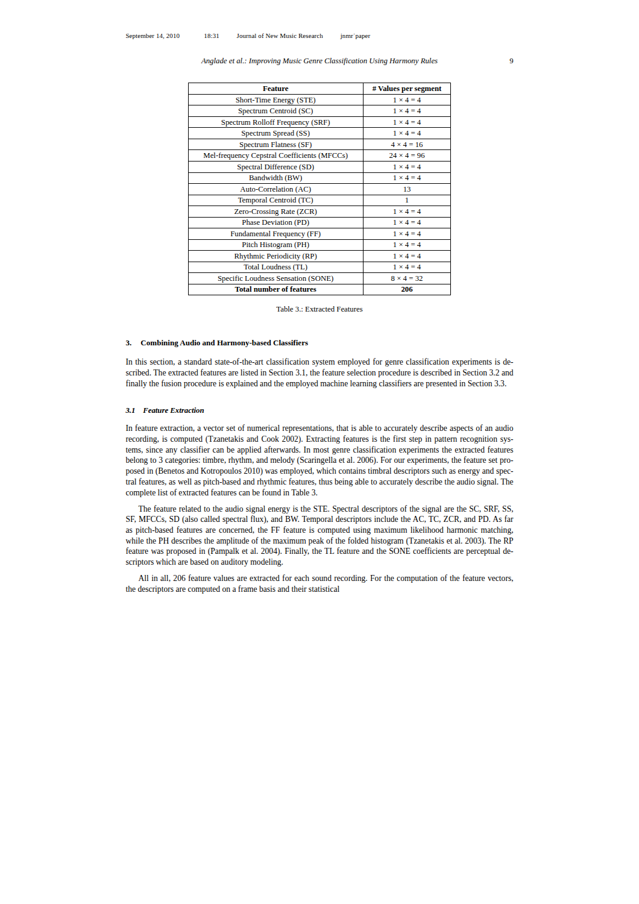September 14, 2010 18:31 Journal of New Music Research jnmr˙paper
Anglade et al.: Improving Music Genre Classification Using Harmony Rules 9
| Feature | # Values per segment |
| --- | --- |
| Short-Time Energy (STE) | 1 × 4 = 4 |
| Spectrum Centroid (SC) | 1 × 4 = 4 |
| Spectrum Rolloff Frequency (SRF) | 1 × 4 = 4 |
| Spectrum Spread (SS) | 1 × 4 = 4 |
| Spectrum Flatness (SF) | 4 × 4 = 16 |
| Mel-frequency Cepstral Coefficients (MFCCs) | 24 × 4 = 96 |
| Spectral Difference (SD) | 1 × 4 = 4 |
| Bandwidth (BW) | 1 × 4 = 4 |
| Auto-Correlation (AC) | 13 |
| Temporal Centroid (TC) | 1 |
| Zero-Crossing Rate (ZCR) | 1 × 4 = 4 |
| Phase Deviation (PD) | 1 × 4 = 4 |
| Fundamental Frequency (FF) | 1 × 4 = 4 |
| Pitch Histogram (PH) | 1 × 4 = 4 |
| Rhythmic Periodicity (RP) | 1 × 4 = 4 |
| Total Loudness (TL) | 1 × 4 = 4 |
| Specific Loudness Sensation (SONE) | 8 × 4 = 32 |
| Total number of features | 206 |
Table 3.: Extracted Features
3. Combining Audio and Harmony-based Classifiers
In this section, a standard state-of-the-art classification system employed for genre classification experiments is described. The extracted features are listed in Section 3.1, the feature selection procedure is described in Section 3.2 and finally the fusion procedure is explained and the employed machine learning classifiers are presented in Section 3.3.
3.1 Feature Extraction
In feature extraction, a vector set of numerical representations, that is able to accurately describe aspects of an audio recording, is computed (Tzanetakis and Cook 2002). Extracting features is the first step in pattern recognition systems, since any classifier can be applied afterwards. In most genre classification experiments the extracted features belong to 3 categories: timbre, rhythm, and melody (Scaringella et al. 2006). For our experiments, the feature set proposed in (Benetos and Kotropoulos 2010) was employed, which contains timbral descriptors such as energy and spectral features, as well as pitch-based and rhythmic features, thus being able to accurately describe the audio signal. The complete list of extracted features can be found in Table 3.
The feature related to the audio signal energy is the STE. Spectral descriptors of the signal are the SC, SRF, SS, SF, MFCCs, SD (also called spectral flux), and BW. Temporal descriptors include the AC, TC, ZCR, and PD. As far as pitch-based features are concerned, the FF feature is computed using maximum likelihood harmonic matching, while the PH describes the amplitude of the maximum peak of the folded histogram (Tzanetakis et al. 2003). The RP feature was proposed in (Pampalk et al. 2004). Finally, the TL feature and the SONE coefficients are perceptual descriptors which are based on auditory modeling.
All in all, 206 feature values are extracted for each sound recording. For the computation of the feature vectors, the descriptors are computed on a frame basis and their statistical